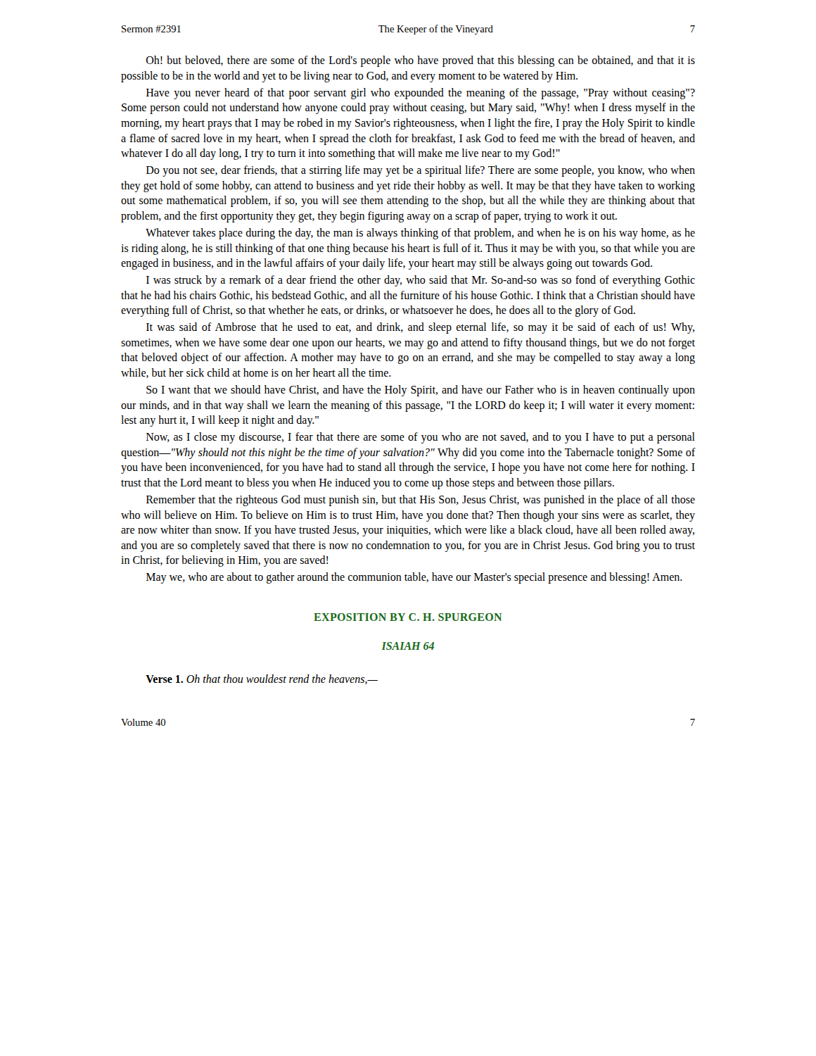Sermon #2391 The Keeper of the Vineyard 7
Oh! but beloved, there are some of the Lord's people who have proved that this blessing can be obtained, and that it is possible to be in the world and yet to be living near to God, and every moment to be watered by Him.
Have you never heard of that poor servant girl who expounded the meaning of the passage, "Pray without ceasing"? Some person could not understand how anyone could pray without ceasing, but Mary said, "Why! when I dress myself in the morning, my heart prays that I may be robed in my Savior's righteousness, when I light the fire, I pray the Holy Spirit to kindle a flame of sacred love in my heart, when I spread the cloth for breakfast, I ask God to feed me with the bread of heaven, and whatever I do all day long, I try to turn it into something that will make me live near to my God!"
Do you not see, dear friends, that a stirring life may yet be a spiritual life? There are some people, you know, who when they get hold of some hobby, can attend to business and yet ride their hobby as well. It may be that they have taken to working out some mathematical problem, if so, you will see them attending to the shop, but all the while they are thinking about that problem, and the first opportunity they get, they begin figuring away on a scrap of paper, trying to work it out.
Whatever takes place during the day, the man is always thinking of that problem, and when he is on his way home, as he is riding along, he is still thinking of that one thing because his heart is full of it. Thus it may be with you, so that while you are engaged in business, and in the lawful affairs of your daily life, your heart may still be always going out towards God.
I was struck by a remark of a dear friend the other day, who said that Mr. So-and-so was so fond of everything Gothic that he had his chairs Gothic, his bedstead Gothic, and all the furniture of his house Gothic. I think that a Christian should have everything full of Christ, so that whether he eats, or drinks, or whatsoever he does, he does all to the glory of God.
It was said of Ambrose that he used to eat, and drink, and sleep eternal life, so may it be said of each of us! Why, sometimes, when we have some dear one upon our hearts, we may go and attend to fifty thousand things, but we do not forget that beloved object of our affection. A mother may have to go on an errand, and she may be compelled to stay away a long while, but her sick child at home is on her heart all the time.
So I want that we should have Christ, and have the Holy Spirit, and have our Father who is in heaven continually upon our minds, and in that way shall we learn the meaning of this passage, "I the LORD do keep it; I will water it every moment: lest any hurt it, I will keep it night and day."
Now, as I close my discourse, I fear that there are some of you who are not saved, and to you I have to put a personal question—"Why should not this night be the time of your salvation?" Why did you come into the Tabernacle tonight? Some of you have been inconvenienced, for you have had to stand all through the service, I hope you have not come here for nothing. I trust that the Lord meant to bless you when He induced you to come up those steps and between those pillars.
Remember that the righteous God must punish sin, but that His Son, Jesus Christ, was punished in the place of all those who will believe on Him. To believe on Him is to trust Him, have you done that? Then though your sins were as scarlet, they are now whiter than snow. If you have trusted Jesus, your iniquities, which were like a black cloud, have all been rolled away, and you are so completely saved that there is now no condemnation to you, for you are in Christ Jesus. God bring you to trust in Christ, for believing in Him, you are saved!
May we, who are about to gather around the communion table, have our Master's special presence and blessing! Amen.
EXPOSITION BY C. H. SPURGEON
ISAIAH 64
Verse 1. Oh that thou wouldest rend the heavens,—
Volume 40 7